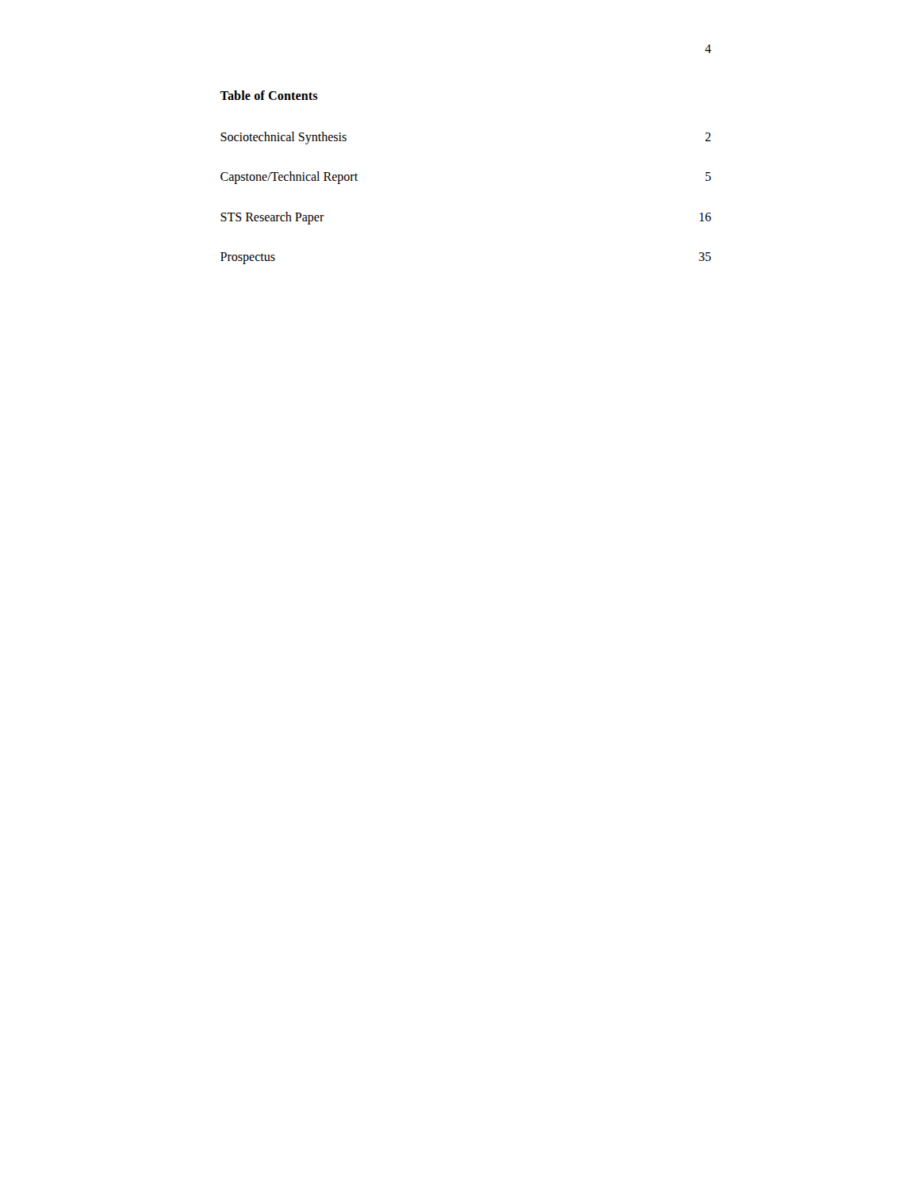4
Table of Contents
| Sociotechnical Synthesis | 2 |
| Capstone/Technical Report | 5 |
| STS Research Paper | 16 |
| Prospectus | 35 |